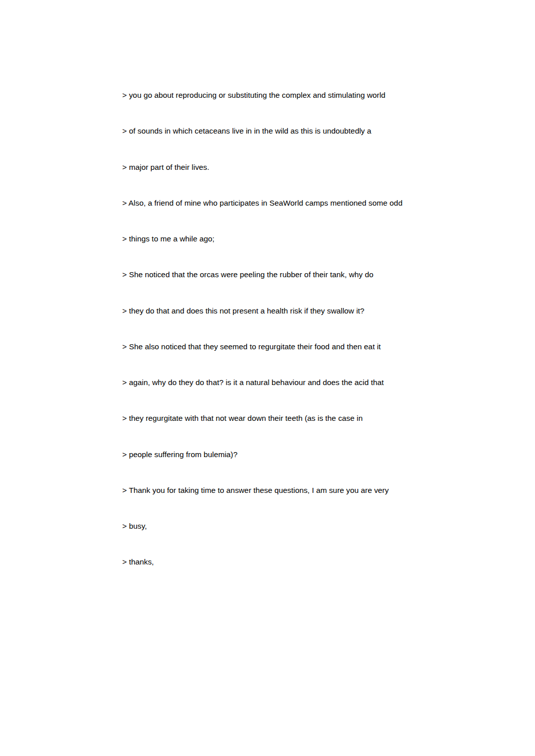> you go about reproducing or substituting the complex and stimulating world
> of sounds in which cetaceans live in in the wild as this is undoubtedly a
> major part of their lives.
> Also, a friend of mine who participates in SeaWorld camps mentioned some odd
> things to me a while ago;
> She noticed that the orcas were peeling the rubber of their tank, why do
> they do that and does this not present a health risk if they swallow it?
> She also noticed that they seemed to regurgitate their food and then eat it
> again, why do they do that? is it a natural behaviour and does the acid that
> they regurgitate with that not wear down their teeth (as is the case in
> people suffering from bulemia)?
> Thank you for taking time to answer these questions, I am sure you are very
> busy,
> thanks,